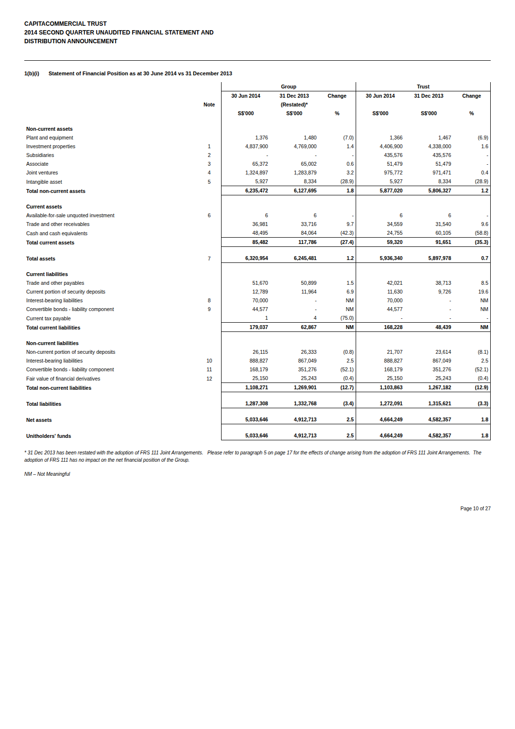CAPITACOMMERCIAL TRUST
2014 SECOND QUARTER UNAUDITED FINANCIAL STATEMENT AND
DISTRIBUTION ANNOUNCEMENT
1(b)(i) Statement of Financial Position as at 30 June 2014 vs 31 December 2013
| | | Group | Trust |
| | Note | 30 Jun 2014 | 31 Dec 2013 | Change | 30 Jun 2014 | 31 Dec 2013 | Change |
| | | (Restated)* | | | | |
| | | S$'000 | S$'000 | % | S$'000 | S$'000 | % |
| Non-current assets | | | | | | | |
| Plant and equipment | | 1,376 | 1,480 | (7.0) | 1,366 | 1,467 | (6.9) |
| Investment properties | 1 | 4,837,900 | 4,769,000 | 1.4 | 4,406,900 | 4,338,000 | 1.6 |
| Subsidiaries | 2 | - | - | - | 435,576 | 435,576 | - |
| Associate | 3 | 65,372 | 65,002 | 0.6 | 51,479 | 51,479 | - |
| Joint ventures | 4 | 1,324,897 | 1,283,879 | 3.2 | 975,772 | 971,471 | 0.4 |
| Intangible asset | 5 | 5,927 | 8,334 | (28.9) | 5,927 | 8,334 | (28.9) |
| Total non-current assets | | 6,235,472 | 6,127,695 | 1.8 | 5,877,020 | 5,806,327 | 1.2 |
| Current assets | | | | | | | |
| Available-for-sale unquoted investment | 6 | 6 | 6 | - | 6 | 6 | - |
| Trade and other receivables | | 36,981 | 33,716 | 9.7 | 34,559 | 31,540 | 9.6 |
| Cash and cash equivalents | | 48,495 | 84,064 | (42.3) | 24,755 | 60,105 | (58.8) |
| Total current assets | | 85,482 | 117,786 | (27.4) | 59,320 | 91,651 | (35.3) |
| Total assets | 7 | 6,320,954 | 6,245,481 | 1.2 | 5,936,340 | 5,897,978 | 0.7 |
| Current liabilities | | | | | | | |
| Trade and other payables | | 51,670 | 50,899 | 1.5 | 42,021 | 38,713 | 8.5 |
| Current portion of security deposits | | 12,789 | 11,964 | 6.9 | 11,630 | 9,726 | 19.6 |
| Interest-bearing liabilities | 8 | 70,000 | - | NM | 70,000 | - | NM |
| Convertible bonds - liability component | 9 | 44,577 | - | NM | 44,577 | - | NM |
| Current tax payable | | 1 | 4 | (75.0) | - | - | - |
| Total current liabilities | | 179,037 | 62,867 | NM | 168,228 | 48,439 | NM |
| Non-current liabilities | | | | | | | |
| Non-current portion of security deposits | | 26,115 | 26,333 | (0.8) | 21,707 | 23,614 | (8.1) |
| Interest-bearing liabilities | 10 | 888,827 | 867,049 | 2.5 | 888,827 | 867,049 | 2.5 |
| Convertible bonds - liability component | 11 | 168,179 | 351,276 | (52.1) | 168,179 | 351,276 | (52.1) |
| Fair value of financial derivatives | 12 | 25,150 | 25,243 | (0.4) | 25,150 | 25,243 | (0.4) |
| Total non-current liabilities | | 1,108,271 | 1,269,901 | (12.7) | 1,103,863 | 1,267,182 | (12.9) |
| Total liabilities | | 1,287,308 | 1,332,768 | (3.4) | 1,272,091 | 1,315,621 | (3.3) |
| Net assets | | 5,033,646 | 4,912,713 | 2.5 | 4,664,249 | 4,582,357 | 1.8 |
| Unitholders' funds | | 5,033,646 | 4,912,713 | 2.5 | 4,664,249 | 4,582,357 | 1.8 |
* 31 Dec 2013 has been restated with the adoption of FRS 111 Joint Arrangements. Please refer to paragraph 5 on page 17 for the effects of change arising from the adoption of FRS 111 Joint Arrangements. The adoption of FRS 111 has no impact on the net financial position of the Group.
NM – Not Meaningful
Page 10 of 27